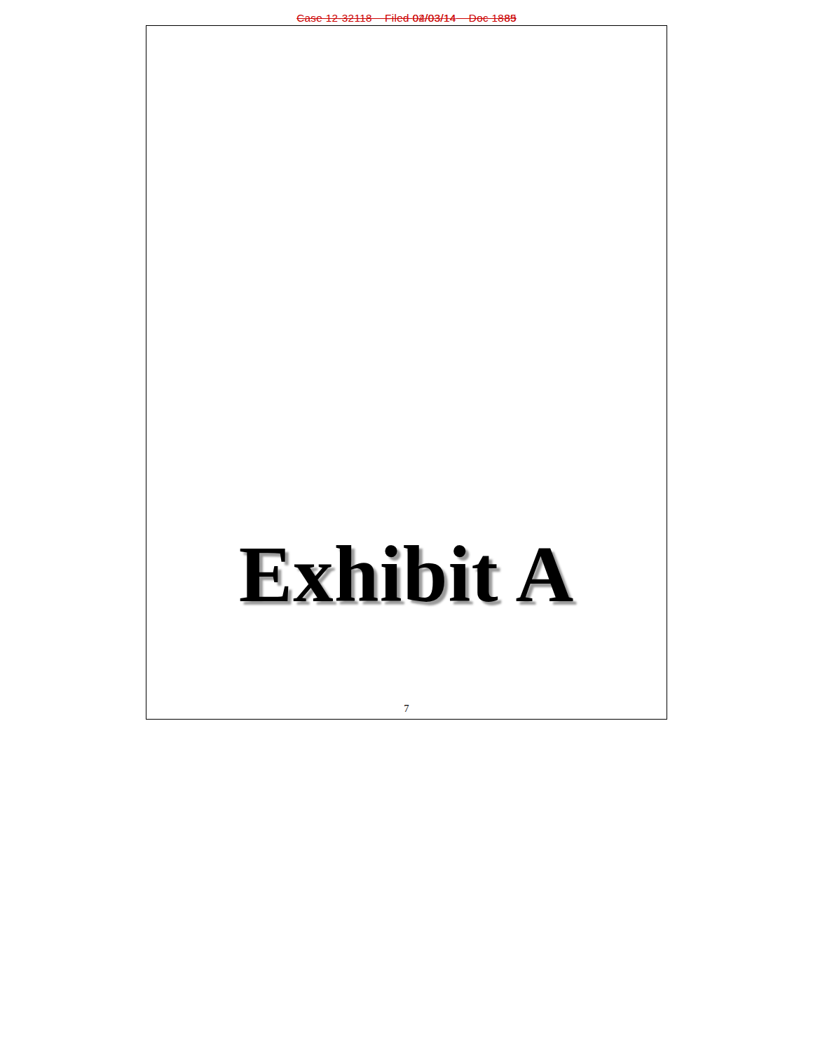Case 12-32118 Filed 02/03/1404/03/14 Doc 188985
Exhibit A
7